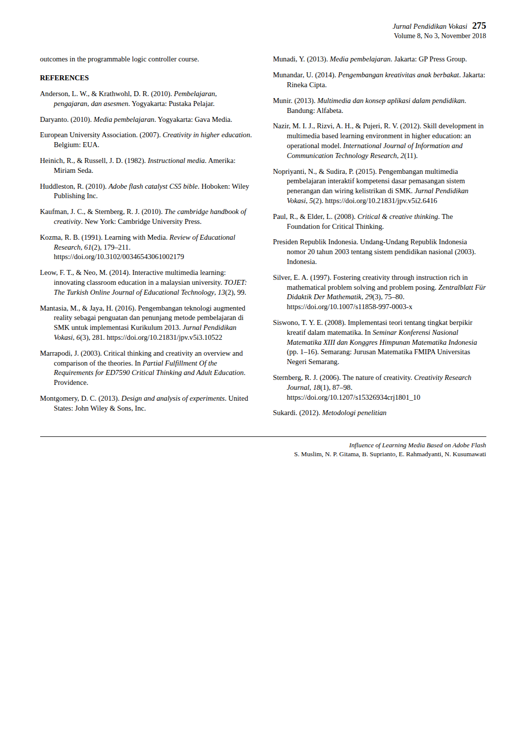Jurnal Pendidikan Vokasi 275
Volume 8, No 3, November 2018
outcomes in the programmable logic controller course.
REFERENCES
Anderson, L. W., & Krathwohl, D. R. (2010). Pembelajaran, pengajaran, dan asesmen. Yogyakarta: Pustaka Pelajar.
Daryanto. (2010). Media pembelajaran. Yogyakarta: Gava Media.
European University Association. (2007). Creativity in higher education. Belgium: EUA.
Heinich, R., & Russell, J. D. (1982). Instructional media. Amerika: Miriam Seda.
Huddleston, R. (2010). Adobe flash catalyst CS5 bible. Hoboken: Wiley Publishing Inc.
Kaufman, J. C., & Sternberg, R. J. (2010). The cambridge handbook of creativity. New York: Cambridge University Press.
Kozma, R. B. (1991). Learning with Media. Review of Educational Research, 61(2), 179–211. https://doi.org/10.3102/00346543061002179
Leow, F. T., & Neo, M. (2014). Interactive multimedia learning: innovating classroom education in a malaysian university. TOJET: The Turkish Online Journal of Educational Technology, 13(2), 99.
Mantasia, M., & Jaya, H. (2016). Pengembangan teknologi augmented reality sebagai penguatan dan penunjang metode pembelajaran di SMK untuk implementasi Kurikulum 2013. Jurnal Pendidikan Vokasi, 6(3), 281. https://doi.org/10.21831/jpv.v5i3.10522
Marrapodi, J. (2003). Critical thinking and creativity an overview and comparison of the theories. In Partial Fulfillment Of the Requirements for ED7590 Critical Thinking and Adult Education. Providence.
Montgomery, D. C. (2013). Design and analysis of experiments. United States: John Wiley & Sons, Inc.
Munadi, Y. (2013). Media pembelajaran. Jakarta: GP Press Group.
Munandar, U. (2014). Pengembangan kreativitas anak berbakat. Jakarta: Rineka Cipta.
Munir. (2013). Multimedia dan konsep aplikasi dalam pendidikan. Bandung: Alfabeta.
Nazir, M. I. J., Rizvi, A. H., & Pujeri, R. V. (2012). Skill development in multimedia based learning environment in higher education: an operational model. International Journal of Information and Communication Technology Research, 2(11).
Nopriyanti, N., & Sudira, P. (2015). Pengembangan multimedia pembelajaran interaktif kompetensi dasar pemasangan sistem penerangan dan wiring kelistrikan di SMK. Jurnal Pendidikan Vokasi, 5(2). https://doi.org/10.21831/jpv.v5i2.6416
Paul, R., & Elder, L. (2008). Critical & creative thinking. The Foundation for Critical Thinking.
Presiden Republik Indonesia. Undang-Undang Republik Indonesia nomor 20 tahun 2003 tentang sistem pendidikan nasional (2003). Indonesia.
Silver, E. A. (1997). Fostering creativity through instruction rich in mathematical problem solving and problem posing. Zentralblatt Für Didaktik Der Mathematik, 29(3), 75–80. https://doi.org/10.1007/s11858-997-0003-x
Siswono, T. Y. E. (2008). Implementasi teori tentang tingkat berpikir kreatif dalam matematika. In Seminar Konferensi Nasional Matematika XIII dan Konggres Himpunan Matematika Indonesia (pp. 1–16). Semarang: Jurusan Matematika FMIPA Universitas Negeri Semarang.
Sternberg, R. J. (2006). The nature of creativity. Creativity Research Journal, 18(1), 87–98. https://doi.org/10.1207/s15326934crj1801_10
Sukardi. (2012). Metodologi penelitian
Influence of Learning Media Based on Adobe Flash
S. Muslim, N. P. Gitama, B. Suprianto, E. Rahmadyanti, N. Kusumawati